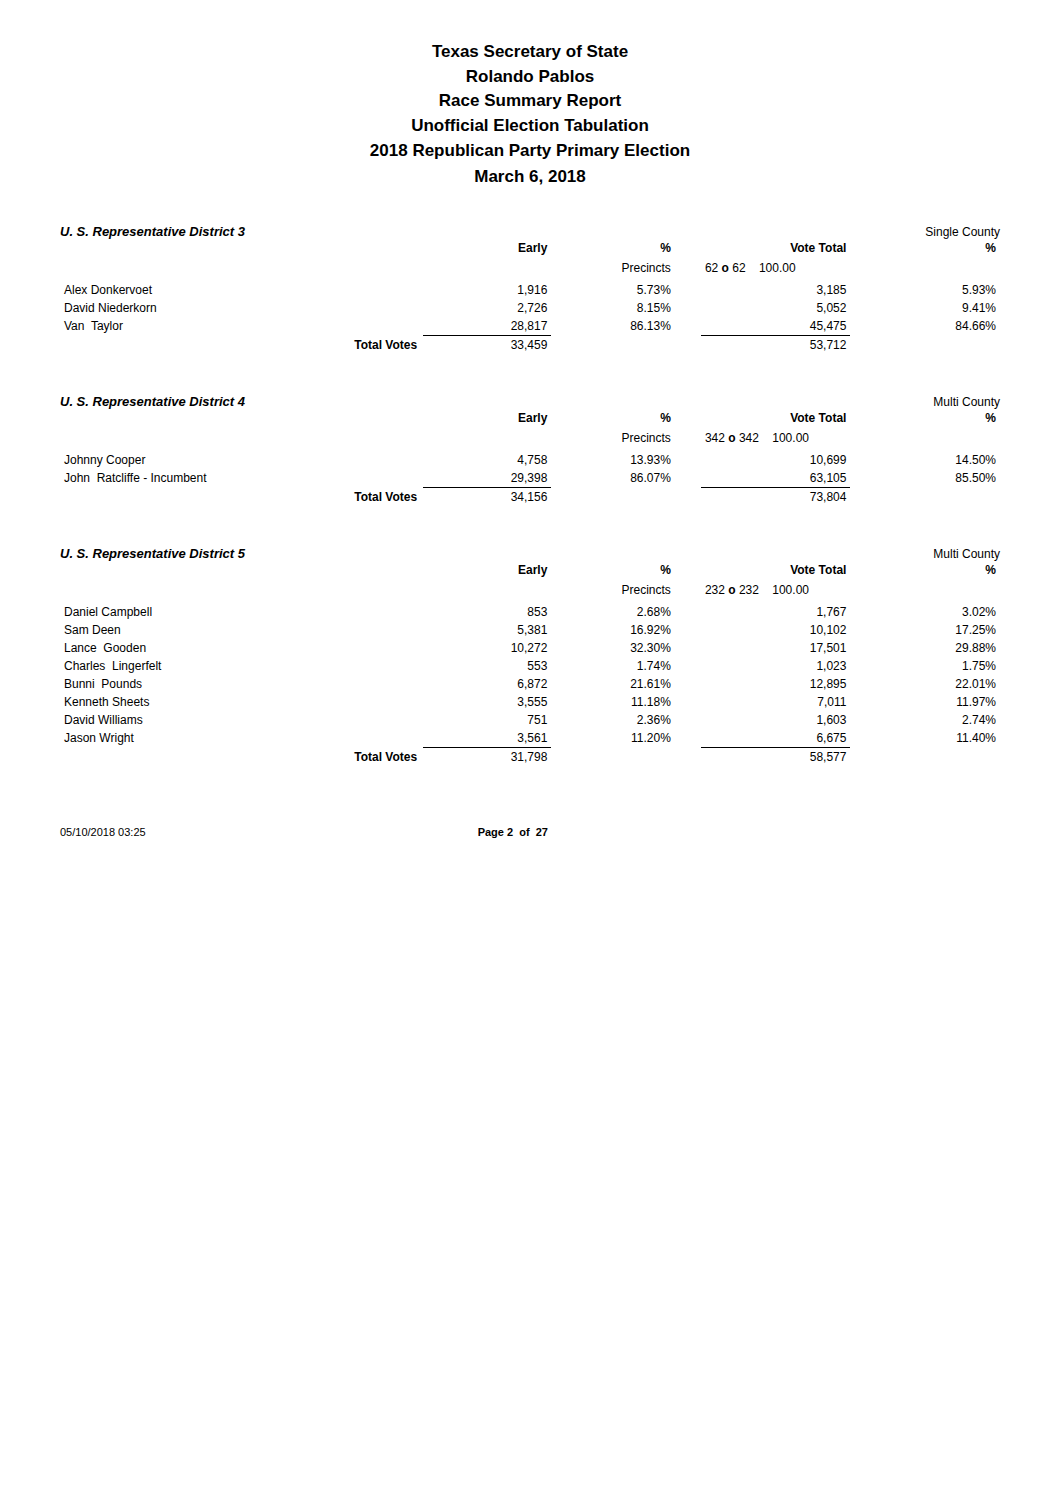Texas Secretary of State
Rolando Pablos
Race Summary Report
Unofficial Election Tabulation
2018 Republican Party Primary Election
March 6, 2018
U. S. Representative District 3 Single County
| | | Precincts | 62 o 62 100.00 |
| | Early | % | Vote Total | % |
| Alex Donkervoet | 1,916 | 5.73% | 3,185 | 5.93% |
| David Niederkorn | 2,726 | 8.15% | 5,052 | 9.41% |
| Van Taylor | 28,817 | 86.13% | 45,475 | 84.66% |
| Total Votes | 33,459 | | 53,712 | |
U. S. Representative District 4 Multi County
| | | Precincts | 342 o 342 100.00 |
| | Early | % | Vote Total | % |
| Johnny Cooper | 4,758 | 13.93% | 10,699 | 14.50% |
| John Ratcliffe - Incumbent | 29,398 | 86.07% | 63,105 | 85.50% |
| Total Votes | 34,156 | | 73,804 | |
U. S. Representative District 5 Multi County
| | | Precincts | 232 o 232 100.00 |
| | Early | % | Vote Total | % |
| Daniel Campbell | 853 | 2.68% | 1,767 | 3.02% |
| Sam Deen | 5,381 | 16.92% | 10,102 | 17.25% |
| Lance Gooden | 10,272 | 32.30% | 17,501 | 29.88% |
| Charles Lingerfelt | 553 | 1.74% | 1,023 | 1.75% |
| Bunni Pounds | 6,872 | 21.61% | 12,895 | 22.01% |
| Kenneth Sheets | 3,555 | 11.18% | 7,011 | 11.97% |
| David Williams | 751 | 2.36% | 1,603 | 2.74% |
| Jason Wright | 3,561 | 11.20% | 6,675 | 11.40% |
| Total Votes | 31,798 | | 58,577 | |
05/10/2018 03:25
Page 2 of 27